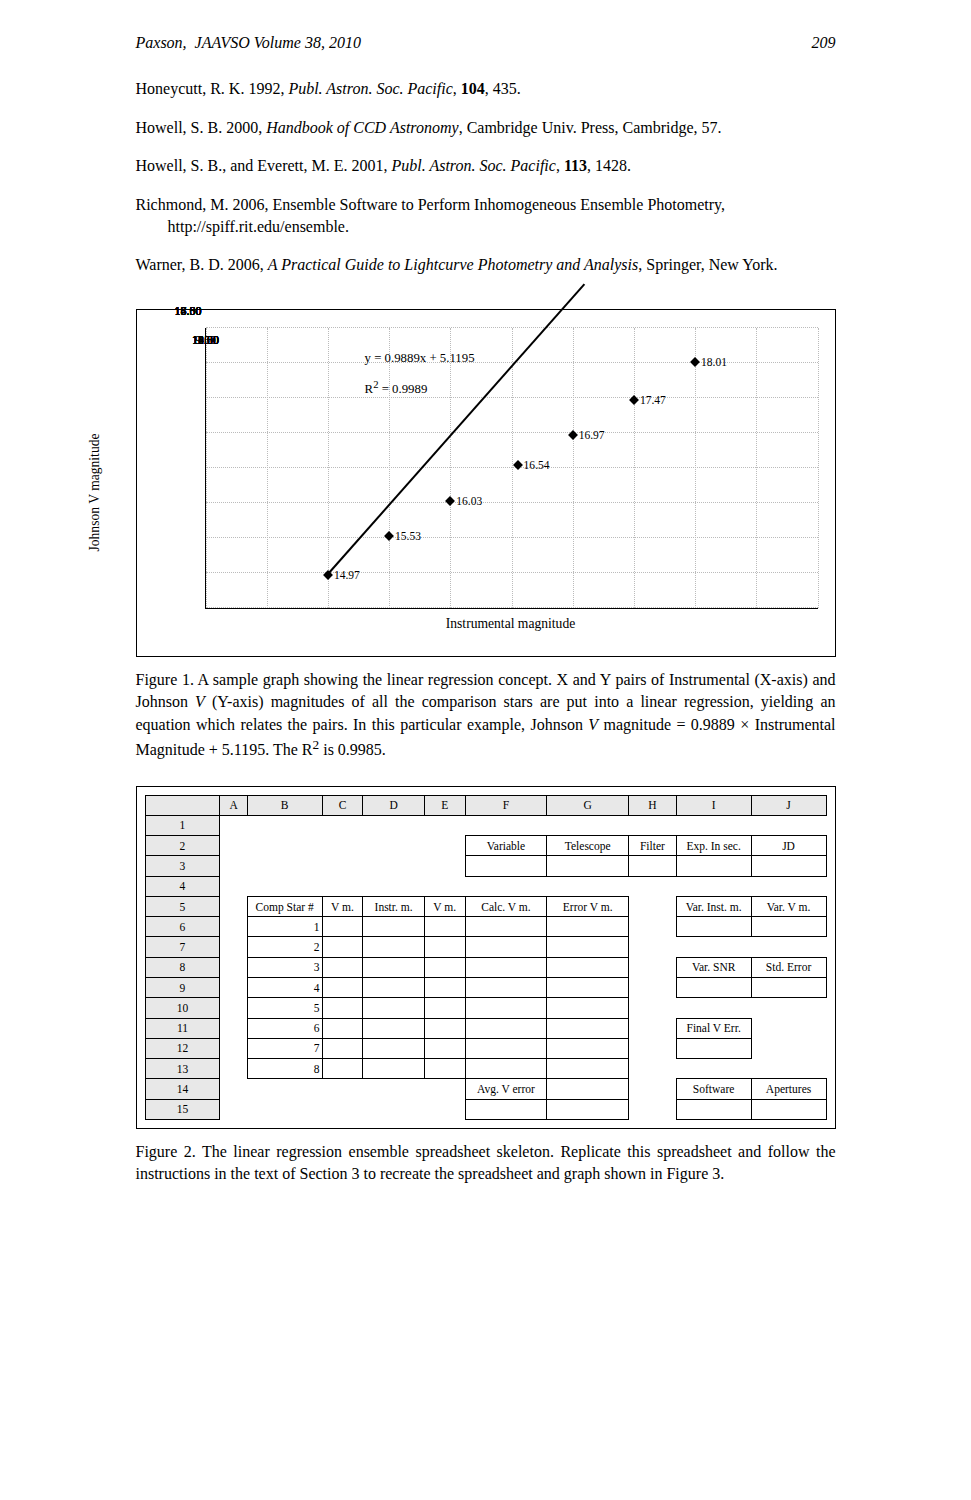Paxson, JAAVSO Volume 38, 2010 209
Honeycutt, R. K. 1992, Publ. Astron. Soc. Pacific, 104, 435.
Howell, S. B. 2000, Handbook of CCD Astronomy, Cambridge Univ. Press, Cambridge, 57.
Howell, S. B., and Everett, M. E. 2001, Publ. Astron. Soc. Pacific, 113, 1428.
Richmond, M. 2006, Ensemble Software to Perform Inhomogeneous Ensemble Photometry, http://spiff.rit.edu/ensemble.
Warner, B. D. 2006, A Practical Guide to Lightcurve Photometry and Analysis, Springer, New York.
Johnson V magnitude
14.50 15.00 15.50 16.00 16.50 17.00 17.50 18.00 18.50
9.00 9.50 10.00 10.50 11.00 11.50 12.00 12.50 13.00 13.50 14.00
y = 0.9889x + 5.1195
R2 = 0.9989
14.97
15.53
16.03
16.54
16.97
17.47
18.01
Instrumental magnitude
Figure 1. A sample graph showing the linear regression concept. X and Y pairs of Instrumental (X-axis) and Johnson V (Y-axis) magnitudes of all the comparison stars are put into a linear regression, yielding an equation which relates the pairs. In this particular example, Johnson V magnitude = 0.9889 × Instrumental Magnitude + 5.1195. The R2 is 0.9985.
| | A | B | C | D | E | F | G | H | I | J |
| --- | --- | --- | --- | --- | --- | --- | --- | --- | --- | --- |
| 1 | | | | | | | | | | |
| 2 | | | | | | Variable | Telescope | Filter | Exp. In sec. | JD |
| 3 | | | | | | | | | | |
| 4 | | | | | | | | | | |
| 5 | | Comp Star # | V m. | Instr. m. | V m. | Calc. V m. | Error V m. | | Var. Inst. m. | Var. V m. |
| 6 | | 1 | | | | | | | | |
| 7 | | 2 | | | | | | | | |
| 8 | | 3 | | | | | | | Var. SNR | Std. Error |
| 9 | | 4 | | | | | | | | |
| 10 | | 5 | | | | | | | | |
| 11 | | 6 | | | | | | | Final V Err. | |
| 12 | | 7 | | | | | | | | |
| 13 | | 8 | | | | | | | | |
| 14 | | | | | | Avg. V error | | | Software | Apertures |
| 15 | | | | | | | | | | |
Figure 2. The linear regression ensemble spreadsheet skeleton. Replicate this spreadsheet and follow the instructions in the text of Section 3 to recreate the spreadsheet and graph shown in Figure 3.